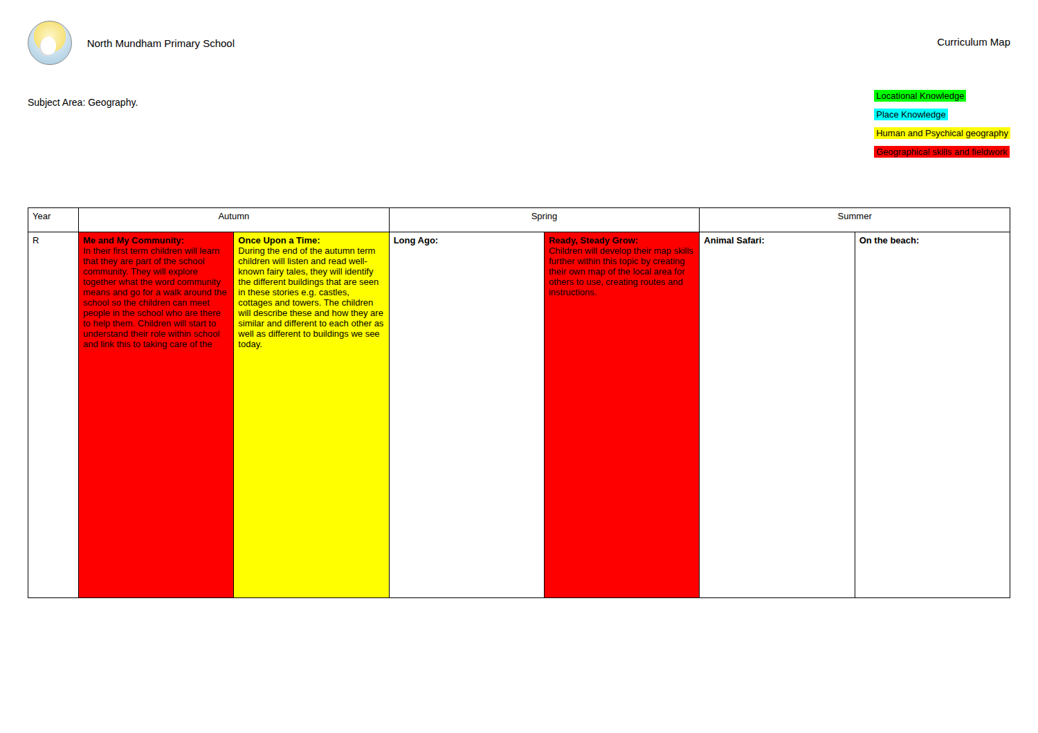North Mundham Primary School Curriculum Map
Subject Area: Geography.
Locational Knowledge Place Knowledge Human and Psychical geography Geographical skills and fieldwork
| Year | Autumn | Spring | Summer |
| --- | --- | --- | --- |
| R | Me and My Community: In their first term children will learn that they are part of the school community. They will explore together what the word community means and go for a walk around the school so the children can meet people in the school who are there to help them. Children will start to understand their role within school and link this to taking care of the | Once Upon a Time: During the end of the autumn term children will listen and read well-known fairy tales, they will identify the different buildings that are seen in these stories e.g. castles, cottages and towers. The children will describe these and how they are similar and different to each other as well as different to buildings we see today. | Long Ago: | Ready, Steady Grow: Children will develop their map skills further within this topic by creating their own map of the local area for others to use, creating routes and instructions. | Animal Safari: | On the beach: |